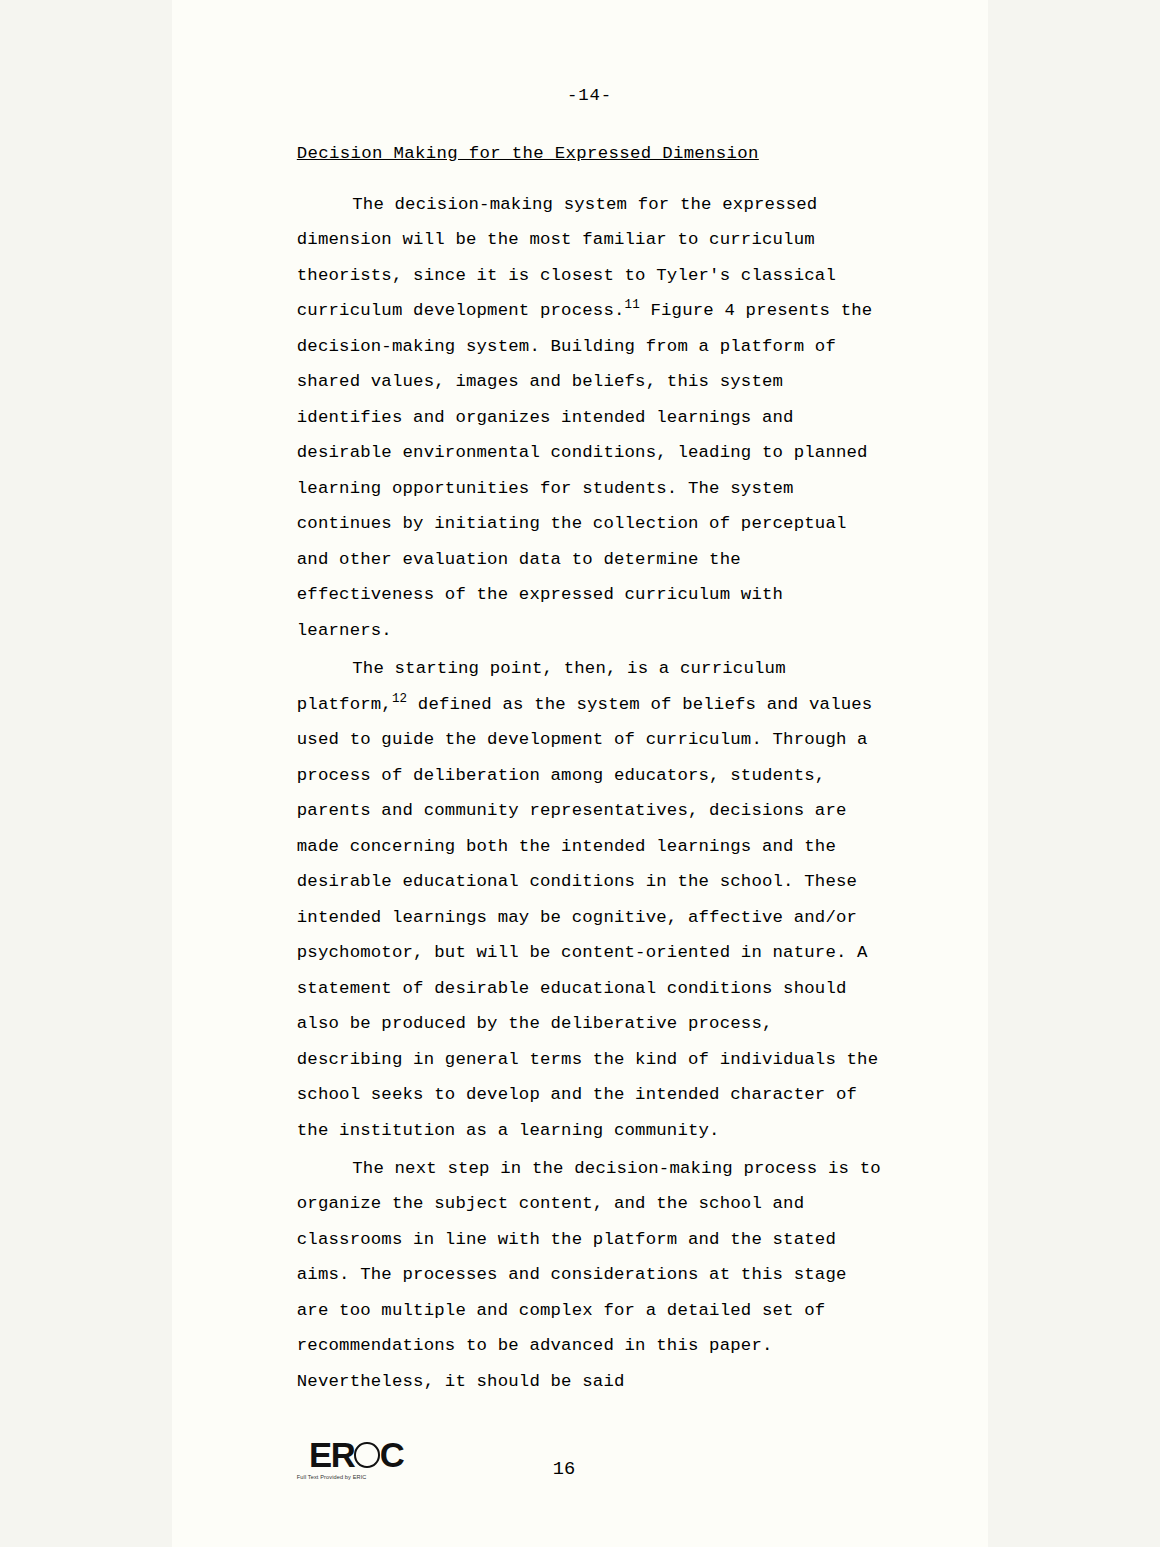-14-
Decision Making for the Expressed Dimension
The decision-making system for the expressed dimension will be the most familiar to curriculum theorists, since it is closest to Tyler's classical curriculum development process.11 Figure 4 presents the decision-making system. Building from a platform of shared values, images and beliefs, this system identifies and organizes intended learnings and desirable environmental conditions, leading to planned learning opportunities for students. The system continues by initiating the collection of perceptual and other evaluation data to determine the effectiveness of the expressed curriculum with learners.
The starting point, then, is a curriculum platform,12 defined as the system of beliefs and values used to guide the development of curriculum. Through a process of deliberation among educators, students, parents and community representatives, decisions are made concerning both the intended learnings and the desirable educational conditions in the school. These intended learnings may be cognitive, affective and/or psychomotor, but will be content-oriented in nature. A statement of desirable educational conditions should also be produced by the deliberative process, describing in general terms the kind of individuals the school seeks to develop and the intended character of the institution as a learning community.
The next step in the decision-making process is to organize the subject content, and the school and classrooms in line with the platform and the stated aims. The processes and considerations at this stage are too multiple and complex for a detailed set of recommendations to be advanced in this paper. Nevertheless, it should be said
ER C
Full Text Provided by ERIC
16